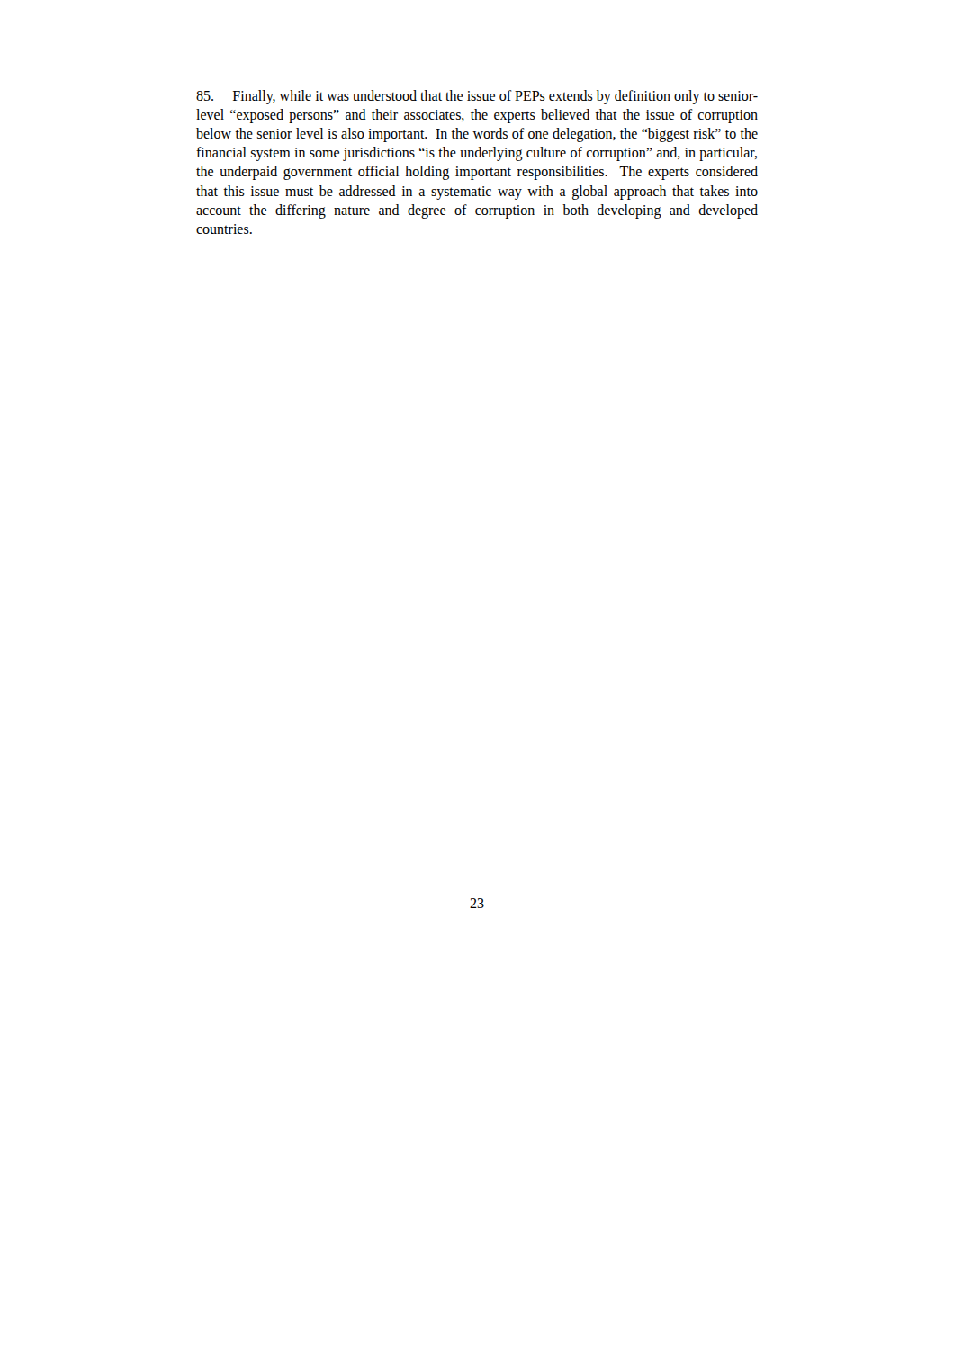85. Finally, while it was understood that the issue of PEPs extends by definition only to senior-level “exposed persons” and their associates, the experts believed that the issue of corruption below the senior level is also important. In the words of one delegation, the “biggest risk” to the financial system in some jurisdictions “is the underlying culture of corruption” and, in particular, the underpaid government official holding important responsibilities. The experts considered that this issue must be addressed in a systematic way with a global approach that takes into account the differing nature and degree of corruption in both developing and developed countries.
23